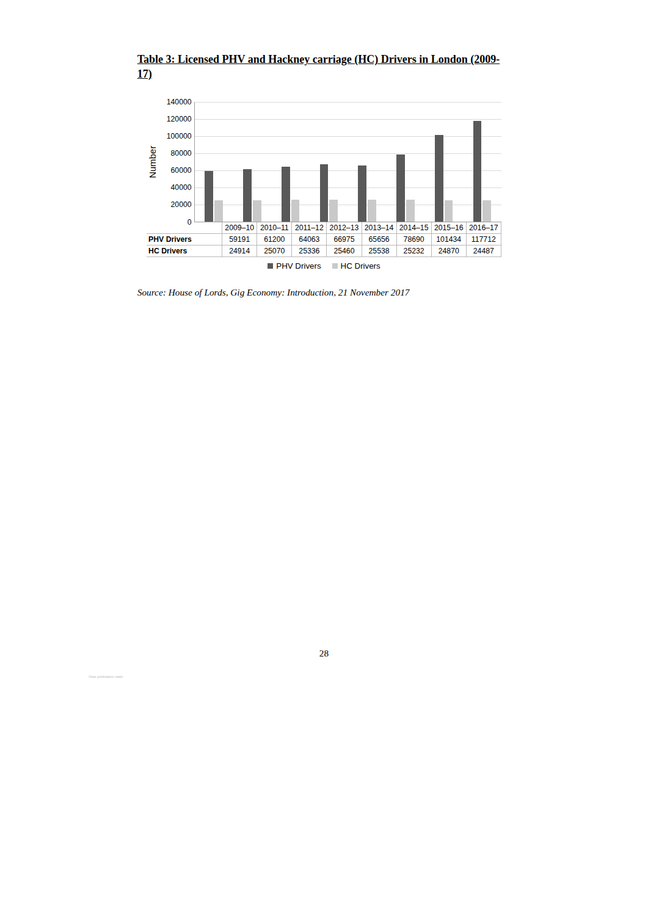Table 3: Licensed PHV and Hackney carriage (HC) Drivers in London (2009-17)
Number
140000 120000 100000 80000 60000 40000 20000 0
| | 2009–10 | 2010–11 | 2011–12 | 2012–13 | 2013–14 | 2014–15 | 2015–16 | 2016–17 |
| PHV Drivers | 59191 | 61200 | 64063 | 66975 | 65656 | 78690 | 101434 | 117712 |
| HC Drivers | 24914 | 25070 | 25336 | 25460 | 25538 | 25232 | 24870 | 24487 |
PHV Drivers
HC Drivers
Source: House of Lords, Gig Economy: Introduction, 21 November 2017
28
View publication stats